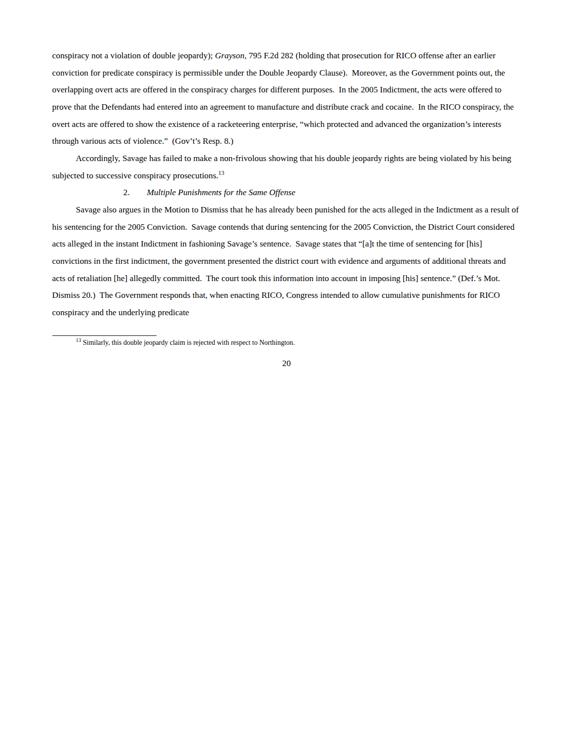conspiracy not a violation of double jeopardy); Grayson, 795 F.2d 282 (holding that prosecution for RICO offense after an earlier conviction for predicate conspiracy is permissible under the Double Jeopardy Clause). Moreover, as the Government points out, the overlapping overt acts are offered in the conspiracy charges for different purposes. In the 2005 Indictment, the acts were offered to prove that the Defendants had entered into an agreement to manufacture and distribute crack and cocaine. In the RICO conspiracy, the overt acts are offered to show the existence of a racketeering enterprise, “which protected and advanced the organization’s interests through various acts of violence.” (Gov’t’s Resp. 8.)
Accordingly, Savage has failed to make a non-frivolous showing that his double jeopardy rights are being violated by his being subjected to successive conspiracy prosecutions.13
2. Multiple Punishments for the Same Offense
Savage also argues in the Motion to Dismiss that he has already been punished for the acts alleged in the Indictment as a result of his sentencing for the 2005 Conviction. Savage contends that during sentencing for the 2005 Conviction, the District Court considered acts alleged in the instant Indictment in fashioning Savage’s sentence. Savage states that “[a]t the time of sentencing for [his] convictions in the first indictment, the government presented the district court with evidence and arguments of additional threats and acts of retaliation [he] allegedly committed. The court took this information into account in imposing [his] sentence.” (Def.’s Mot. Dismiss 20.) The Government responds that, when enacting RICO, Congress intended to allow cumulative punishments for RICO conspiracy and the underlying predicate
13 Similarly, this double jeopardy claim is rejected with respect to Northington.
20